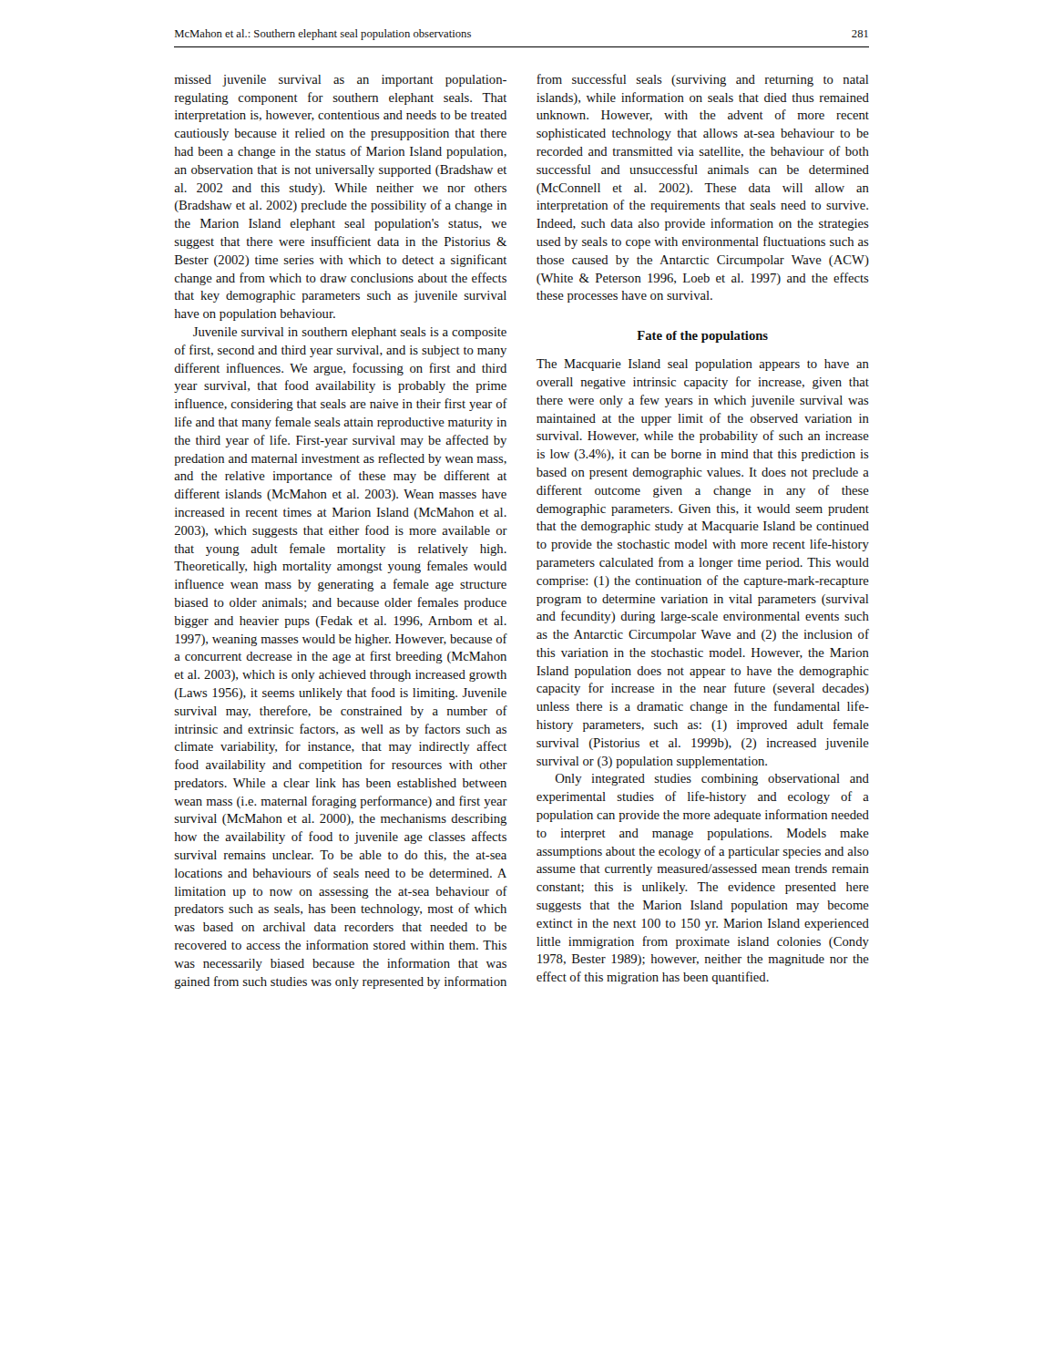McMahon et al.: Southern elephant seal population observations 281
missed juvenile survival as an important population-regulating component for southern elephant seals. That interpretation is, however, contentious and needs to be treated cautiously because it relied on the presupposition that there had been a change in the status of Marion Island population, an observation that is not universally supported (Bradshaw et al. 2002 and this study). While neither we nor others (Bradshaw et al. 2002) preclude the possibility of a change in the Marion Island elephant seal population's status, we suggest that there were insufficient data in the Pistorius & Bester (2002) time series with which to detect a significant change and from which to draw conclusions about the effects that key demographic parameters such as juvenile survival have on population behaviour.
Juvenile survival in southern elephant seals is a composite of first, second and third year survival, and is subject to many different influences. We argue, focussing on first and third year survival, that food availability is probably the prime influence, considering that seals are naive in their first year of life and that many female seals attain reproductive maturity in the third year of life. First-year survival may be affected by predation and maternal investment as reflected by wean mass, and the relative importance of these may be different at different islands (McMahon et al. 2003). Wean masses have increased in recent times at Marion Island (McMahon et al. 2003), which suggests that either food is more available or that young adult female mortality is relatively high. Theoretically, high mortality amongst young females would influence wean mass by generating a female age structure biased to older animals; and because older females produce bigger and heavier pups (Fedak et al. 1996, Arnbom et al. 1997), weaning masses would be higher. However, because of a concurrent decrease in the age at first breeding (McMahon et al. 2003), which is only achieved through increased growth (Laws 1956), it seems unlikely that food is limiting. Juvenile survival may, therefore, be constrained by a number of intrinsic and extrinsic factors, as well as by factors such as climate variability, for instance, that may indirectly affect food availability and competition for resources with other predators. While a clear link has been established between wean mass (i.e. maternal foraging performance) and first year survival (McMahon et al. 2000), the mechanisms describing how the availability of food to juvenile age classes affects survival remains unclear. To be able to do this, the at-sea locations and behaviours of seals need to be determined. A limitation up to now on assessing the at-sea behaviour of predators such as seals, has been technology, most of which was based on archival data recorders that needed to be recovered to access the information stored within them. This was necessarily biased because the information that was gained from such studies was only represented by information from successful seals (surviving and returning to natal islands), while information on seals that died thus remained unknown. However, with the advent of more recent sophisticated technology that allows at-sea behaviour to be recorded and transmitted via satellite, the behaviour of both successful and unsuccessful animals can be determined (McConnell et al. 2002). These data will allow an interpretation of the requirements that seals need to survive. Indeed, such data also provide information on the strategies used by seals to cope with environmental fluctuations such as those caused by the Antarctic Circumpolar Wave (ACW) (White & Peterson 1996, Loeb et al. 1997) and the effects these processes have on survival.
Fate of the populations
The Macquarie Island seal population appears to have an overall negative intrinsic capacity for increase, given that there were only a few years in which juvenile survival was maintained at the upper limit of the observed variation in survival. However, while the probability of such an increase is low (3.4%), it can be borne in mind that this prediction is based on present demographic values. It does not preclude a different outcome given a change in any of these demographic parameters. Given this, it would seem prudent that the demographic study at Macquarie Island be continued to provide the stochastic model with more recent life-history parameters calculated from a longer time period. This would comprise: (1) the continuation of the capture-mark-recapture program to determine variation in vital parameters (survival and fecundity) during large-scale environmental events such as the Antarctic Circumpolar Wave and (2) the inclusion of this variation in the stochastic model. However, the Marion Island population does not appear to have the demographic capacity for increase in the near future (several decades) unless there is a dramatic change in the fundamental life-history parameters, such as: (1) improved adult female survival (Pistorius et al. 1999b), (2) increased juvenile survival or (3) population supplementation.
Only integrated studies combining observational and experimental studies of life-history and ecology of a population can provide the more adequate information needed to interpret and manage populations. Models make assumptions about the ecology of a particular species and also assume that currently measured/assessed mean trends remain constant; this is unlikely. The evidence presented here suggests that the Marion Island population may become extinct in the next 100 to 150 yr. Marion Island experienced little immigration from proximate island colonies (Condy 1978, Bester 1989); however, neither the magnitude nor the effect of this migration has been quantified.